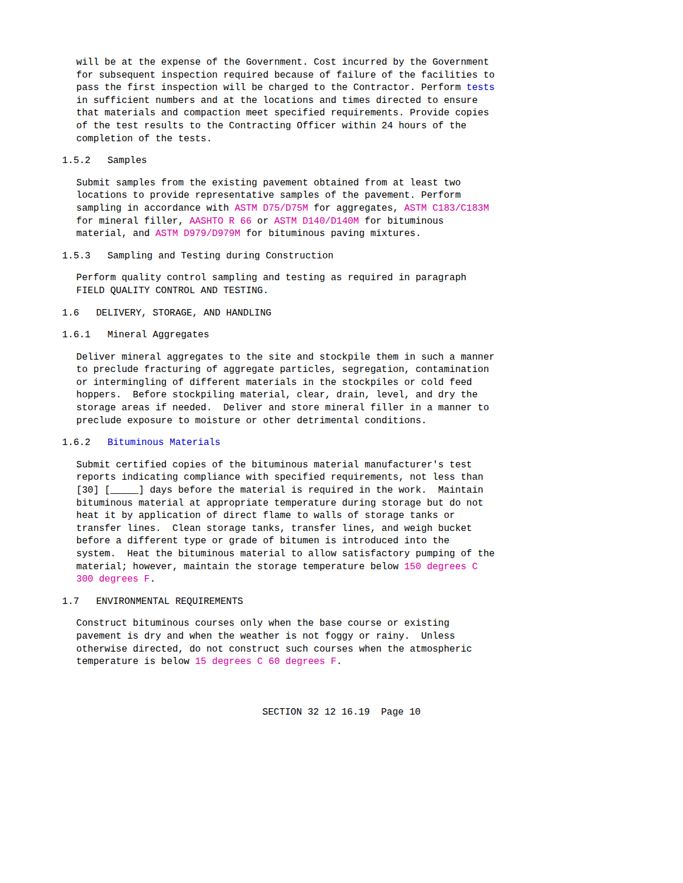will be at the expense of the Government. Cost incurred by the Government for subsequent inspection required because of failure of the facilities to pass the first inspection will be charged to the Contractor. Perform tests in sufficient numbers and at the locations and times directed to ensure that materials and compaction meet specified requirements. Provide copies of the test results to the Contracting Officer within 24 hours of the completion of the tests.
1.5.2 Samples
Submit samples from the existing pavement obtained from at least two locations to provide representative samples of the pavement. Perform sampling in accordance with ASTM D75/D75M for aggregates, ASTM C183/C183M for mineral filler, AASHTO R 66 or ASTM D140/D140M for bituminous material, and ASTM D979/D979M for bituminous paving mixtures.
1.5.3 Sampling and Testing during Construction
Perform quality control sampling and testing as required in paragraph FIELD QUALITY CONTROL AND TESTING.
1.6 DELIVERY, STORAGE, AND HANDLING
1.6.1 Mineral Aggregates
Deliver mineral aggregates to the site and stockpile them in such a manner to preclude fracturing of aggregate particles, segregation, contamination or intermingling of different materials in the stockpiles or cold feed hoppers. Before stockpiling material, clear, drain, level, and dry the storage areas if needed. Deliver and store mineral filler in a manner to preclude exposure to moisture or other detrimental conditions.
1.6.2 Bituminous Materials
Submit certified copies of the bituminous material manufacturer's test reports indicating compliance with specified requirements, not less than [30] [_____] days before the material is required in the work. Maintain bituminous material at appropriate temperature during storage but do not heat it by application of direct flame to walls of storage tanks or transfer lines. Clean storage tanks, transfer lines, and weigh bucket before a different type or grade of bitumen is introduced into the system. Heat the bituminous material to allow satisfactory pumping of the material; however, maintain the storage temperature below 150 degrees C 300 degrees F.
1.7 ENVIRONMENTAL REQUIREMENTS
Construct bituminous courses only when the base course or existing pavement is dry and when the weather is not foggy or rainy. Unless otherwise directed, do not construct such courses when the atmospheric temperature is below 15 degrees C 60 degrees F.
SECTION 32 12 16.19 Page 10